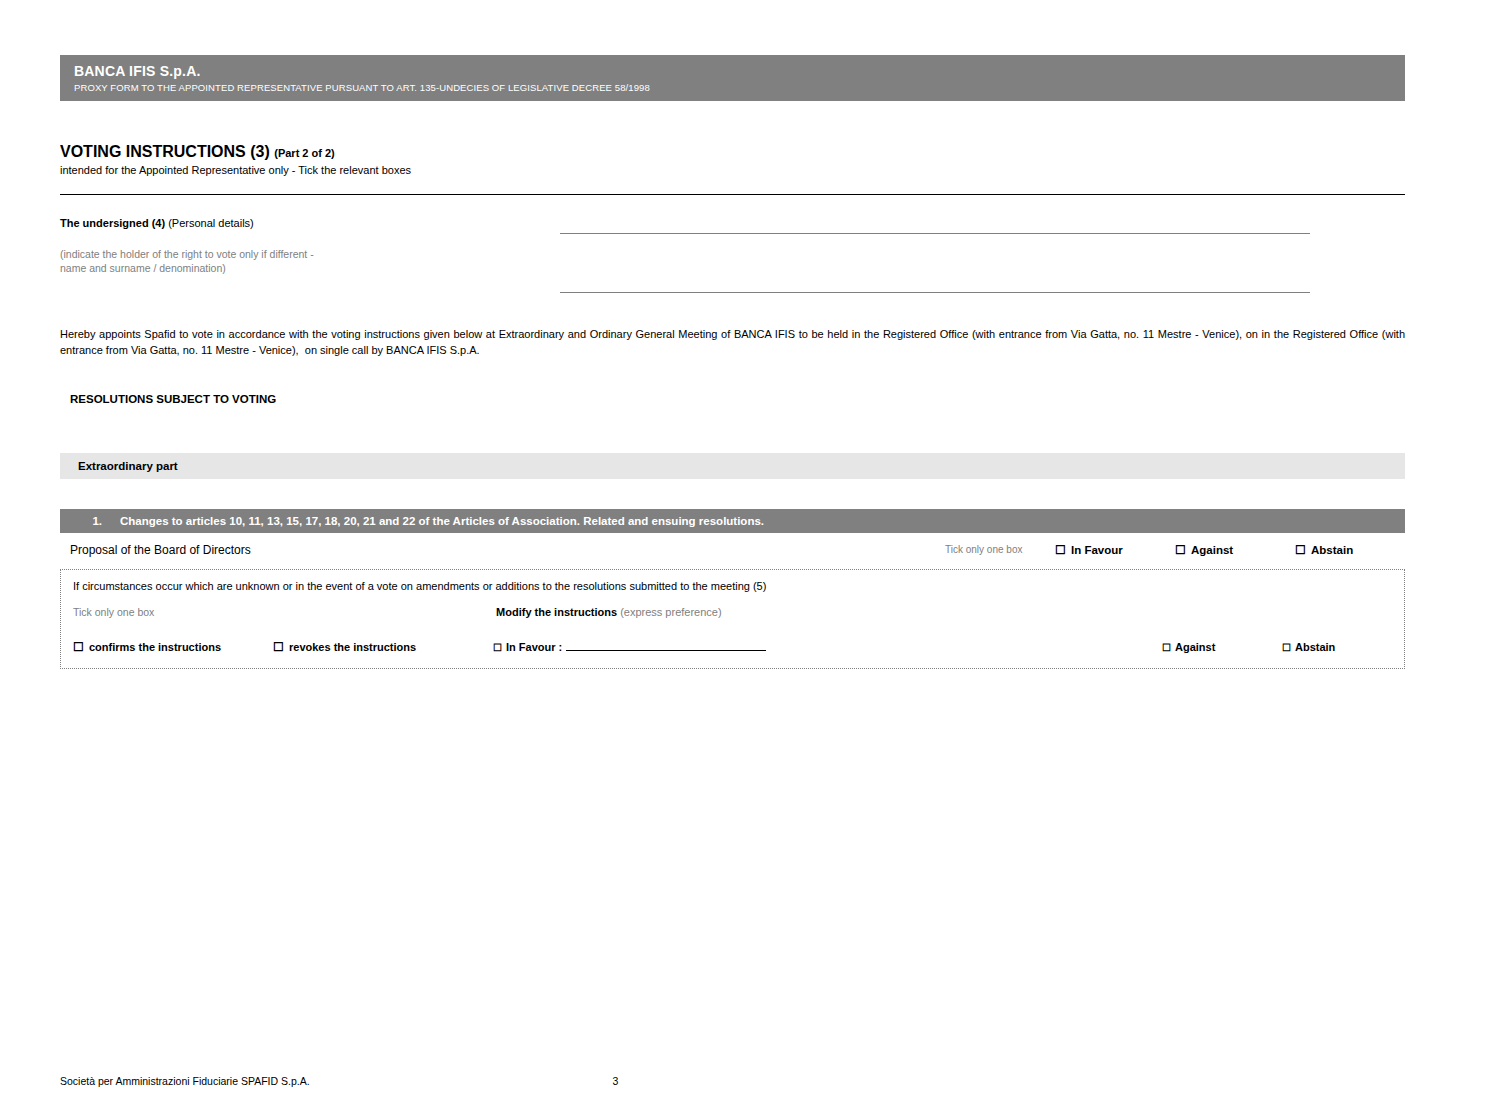BANCA IFIS S.p.A.
PROXY FORM TO THE APPOINTED REPRESENTATIVE PURSUANT TO ART. 135-UNDECIES OF LEGISLATIVE DECREE 58/1998
VOTING INSTRUCTIONS (3) (Part 2 of 2)
intended for the Appointed Representative only - Tick the relevant boxes
The undersigned (4) (Personal details)
(indicate the holder of the right to vote only if different -
name and surname / denomination)
Hereby appoints Spafid to vote in accordance with the voting instructions given below at Extraordinary and Ordinary General Meeting of BANCA IFIS to be held in the Registered Office (with entrance from Via Gatta, no. 11 Mestre - Venice), on in the Registered Office (with entrance from Via Gatta, no. 11 Mestre - Venice), on single call by BANCA IFIS S.p.A.
RESOLUTIONS SUBJECT TO VOTING
Extraordinary part
1. Changes to articles 10, 11, 13, 15, 17, 18, 20, 21 and 22 of the Articles of Association. Related and ensuing resolutions.
Proposal of the Board of Directors
Tick only one box
☐In Favour
☐Against
☐Abstain
If circumstances occur which are unknown or in the event of a vote on amendments or additions to the resolutions submitted to the meeting (5)
Tick only one box Modify the instructions (express preference)
☐confirms the instructions
☐revokes the instructions
☐In Favour :
☐Against
☐Abstain
Società per Amministrazioni Fiduciarie SPAFID S.p.A. 3